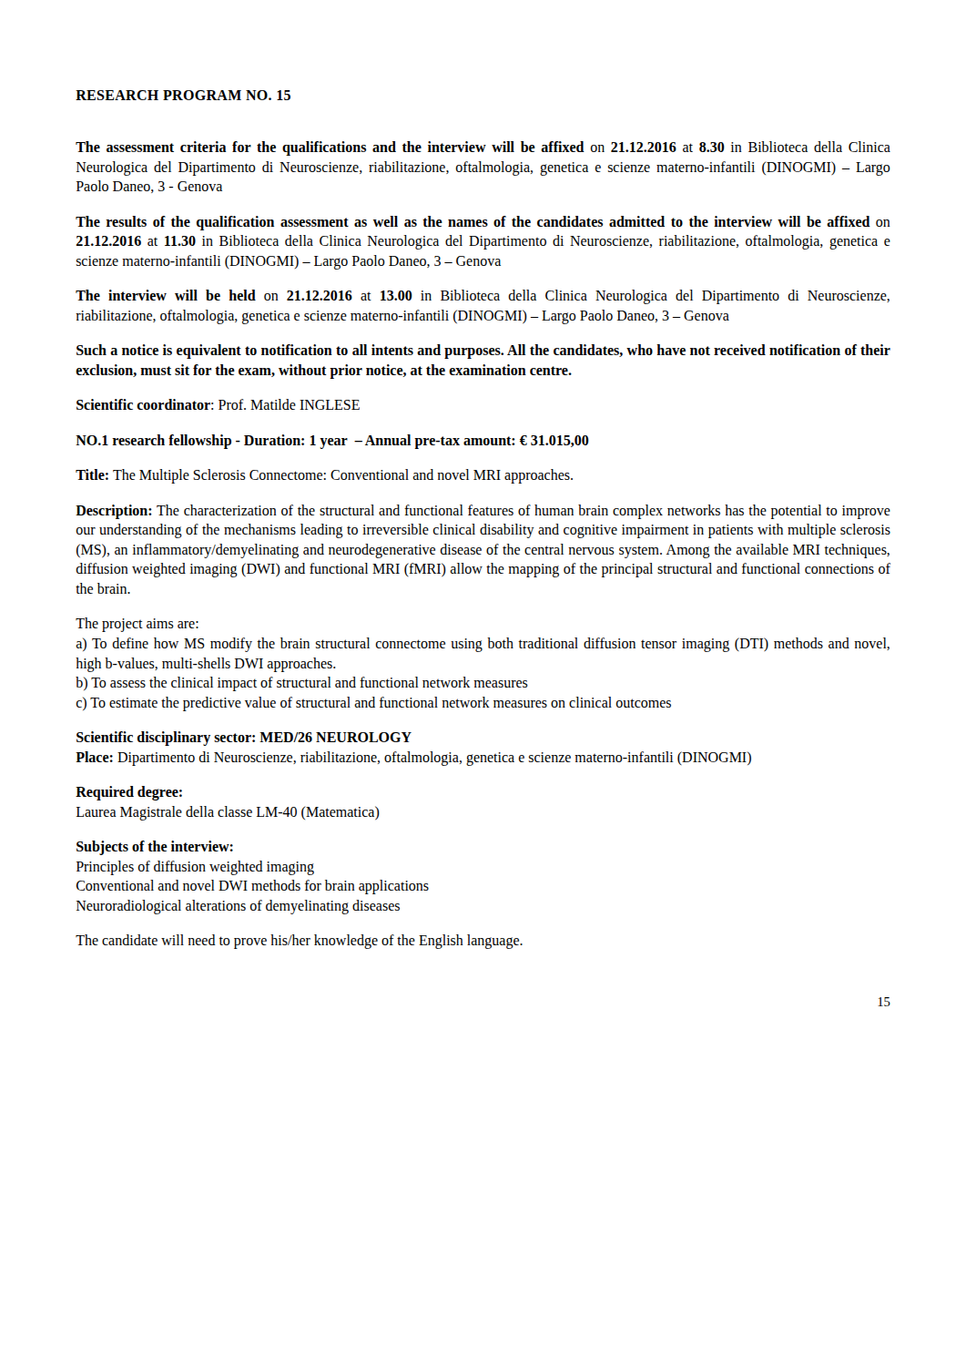RESEARCH PROGRAM NO. 15
The assessment criteria for the qualifications and the interview will be affixed on 21.12.2016 at 8.30 in Biblioteca della Clinica Neurologica del Dipartimento di Neuroscienze, riabilitazione, oftalmologia, genetica e scienze materno-infantili (DINOGMI) – Largo Paolo Daneo, 3 - Genova
The results of the qualification assessment as well as the names of the candidates admitted to the interview will be affixed on 21.12.2016 at 11.30 in Biblioteca della Clinica Neurologica del Dipartimento di Neuroscienze, riabilitazione, oftalmologia, genetica e scienze materno-infantili (DINOGMI) – Largo Paolo Daneo, 3 – Genova
The interview will be held on 21.12.2016 at 13.00 in Biblioteca della Clinica Neurologica del Dipartimento di Neuroscienze, riabilitazione, oftalmologia, genetica e scienze materno-infantili (DINOGMI) – Largo Paolo Daneo, 3 – Genova
Such a notice is equivalent to notification to all intents and purposes. All the candidates, who have not received notification of their exclusion, must sit for the exam, without prior notice, at the examination centre.
Scientific coordinator: Prof. Matilde INGLESE
NO.1 research fellowship - Duration: 1 year – Annual pre-tax amount: € 31.015,00
Title: The Multiple Sclerosis Connectome: Conventional and novel MRI approaches.
Description: The characterization of the structural and functional features of human brain complex networks has the potential to improve our understanding of the mechanisms leading to irreversible clinical disability and cognitive impairment in patients with multiple sclerosis (MS), an inflammatory/demyelinating and neurodegenerative disease of the central nervous system. Among the available MRI techniques, diffusion weighted imaging (DWI) and functional MRI (fMRI) allow the mapping of the principal structural and functional connections of the brain.
The project aims are:
a) To define how MS modify the brain structural connectome using both traditional diffusion tensor imaging (DTI) methods and novel, high b-values, multi-shells DWI approaches.
b) To assess the clinical impact of structural and functional network measures
c) To estimate the predictive value of structural and functional network measures on clinical outcomes
Scientific disciplinary sector: MED/26 NEUROLOGY
Place: Dipartimento di Neuroscienze, riabilitazione, oftalmologia, genetica e scienze materno-infantili (DINOGMI)
Required degree:
Laurea Magistrale della classe LM-40 (Matematica)
Subjects of the interview:
Principles of diffusion weighted imaging
Conventional and novel DWI methods for brain applications
Neuroradiological alterations of demyelinating diseases
The candidate will need to prove his/her knowledge of the English language.
15